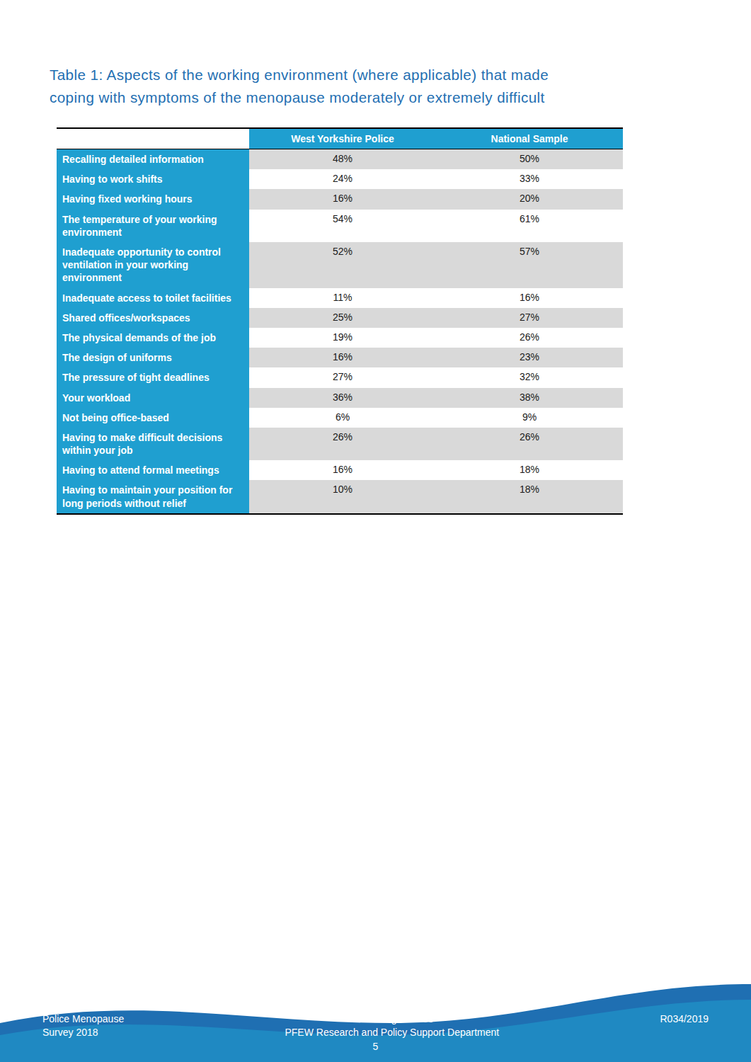Table 1: Aspects of the working environment (where applicable) that made coping with symptoms of the menopause moderately or extremely difficult
| | West Yorkshire Police | National Sample |
| --- | --- | --- |
| Recalling detailed information | 48% | 50% |
| Having to work shifts | 24% | 33% |
| Having fixed working hours | 16% | 20% |
| The temperature of your working environment | 54% | 61% |
| Inadequate opportunity to control ventilation in your working environment | 52% | 57% |
| Inadequate access to toilet facilities | 11% | 16% |
| Shared offices/workspaces | 25% | 27% |
| The physical demands of the job | 19% | 26% |
| The design of uniforms | 16% | 23% |
| The pressure of tight deadlines | 27% | 32% |
| Your workload | 36% | 38% |
| Not being office-based | 6% | 9% |
| Having to make difficult decisions within your job | 26% | 26% |
| Having to attend formal meetings | 16% | 18% |
| Having to maintain your position for long periods without relief | 10% | 18% |
Police Menopause
Survey 2018
Fran Boag-Munroe
PFEW Research and Policy Support Department
R034/2019
5